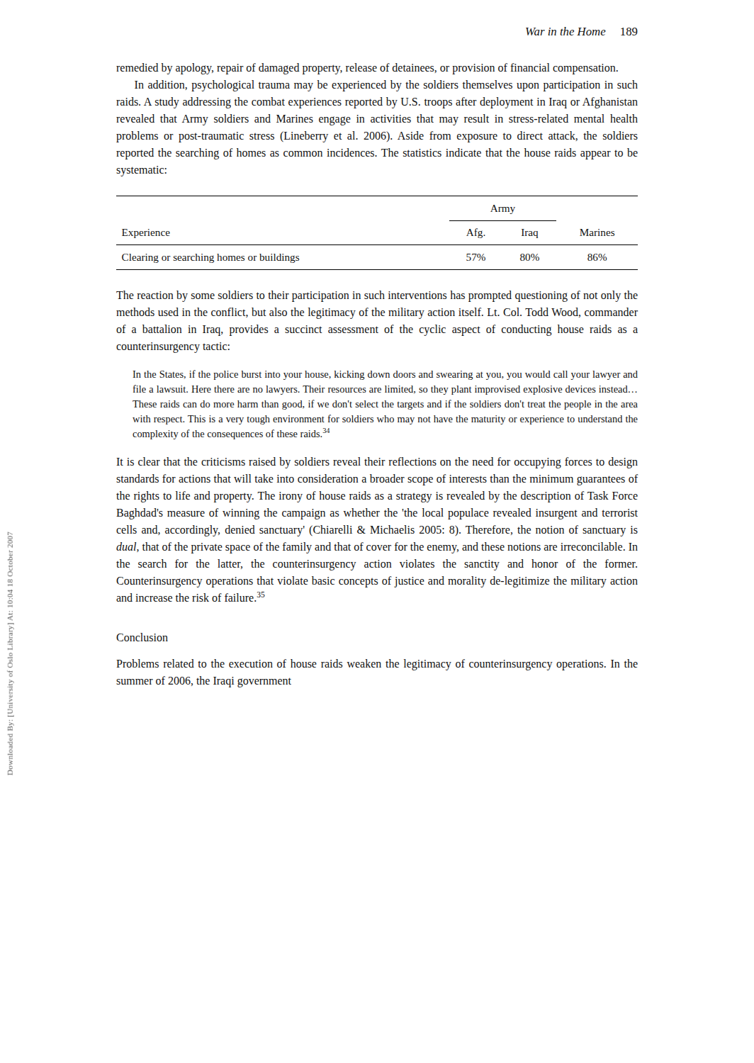Downloaded By: [University of Oslo Library] At: 10:04 18 October 2007
War in the Home 189
remedied by apology, repair of damaged property, release of detainees, or provision of financial compensation.
In addition, psychological trauma may be experienced by the soldiers themselves upon participation in such raids. A study addressing the combat experiences reported by U.S. troops after deployment in Iraq or Afghanistan revealed that Army soldiers and Marines engage in activities that may result in stress-related mental health problems or post-traumatic stress (Lineberry et al. 2006). Aside from exposure to direct attack, the soldiers reported the searching of homes as common incidences. The statistics indicate that the house raids appear to be systematic:
| | Army | |
| Experience | Afg. | Iraq | Marines |
| Clearing or searching homes or buildings | 57% | 80% | 86% |
The reaction by some soldiers to their participation in such interventions has prompted questioning of not only the methods used in the conflict, but also the legitimacy of the military action itself. Lt. Col. Todd Wood, commander of a battalion in Iraq, provides a succinct assessment of the cyclic aspect of conducting house raids as a counterinsurgency tactic:
In the States, if the police burst into your house, kicking down doors and swearing at you, you would call your lawyer and file a lawsuit. Here there are no lawyers. Their resources are limited, so they plant improvised explosive devices instead…These raids can do more harm than good, if we don't select the targets and if the soldiers don't treat the people in the area with respect. This is a very tough environment for soldiers who may not have the maturity or experience to understand the complexity of the consequences of these raids.34
It is clear that the criticisms raised by soldiers reveal their reflections on the need for occupying forces to design standards for actions that will take into consideration a broader scope of interests than the minimum guarantees of the rights to life and property. The irony of house raids as a strategy is revealed by the description of Task Force Baghdad's measure of winning the campaign as whether the 'the local populace revealed insurgent and terrorist cells and, accordingly, denied sanctuary' (Chiarelli & Michaelis 2005: 8). Therefore, the notion of sanctuary is dual, that of the private space of the family and that of cover for the enemy, and these notions are irreconcilable. In the search for the latter, the counterinsurgency action violates the sanctity and honor of the former. Counterinsurgency operations that violate basic concepts of justice and morality de-legitimize the military action and increase the risk of failure.35
Conclusion
Problems related to the execution of house raids weaken the legitimacy of counterinsurgency operations. In the summer of 2006, the Iraqi government